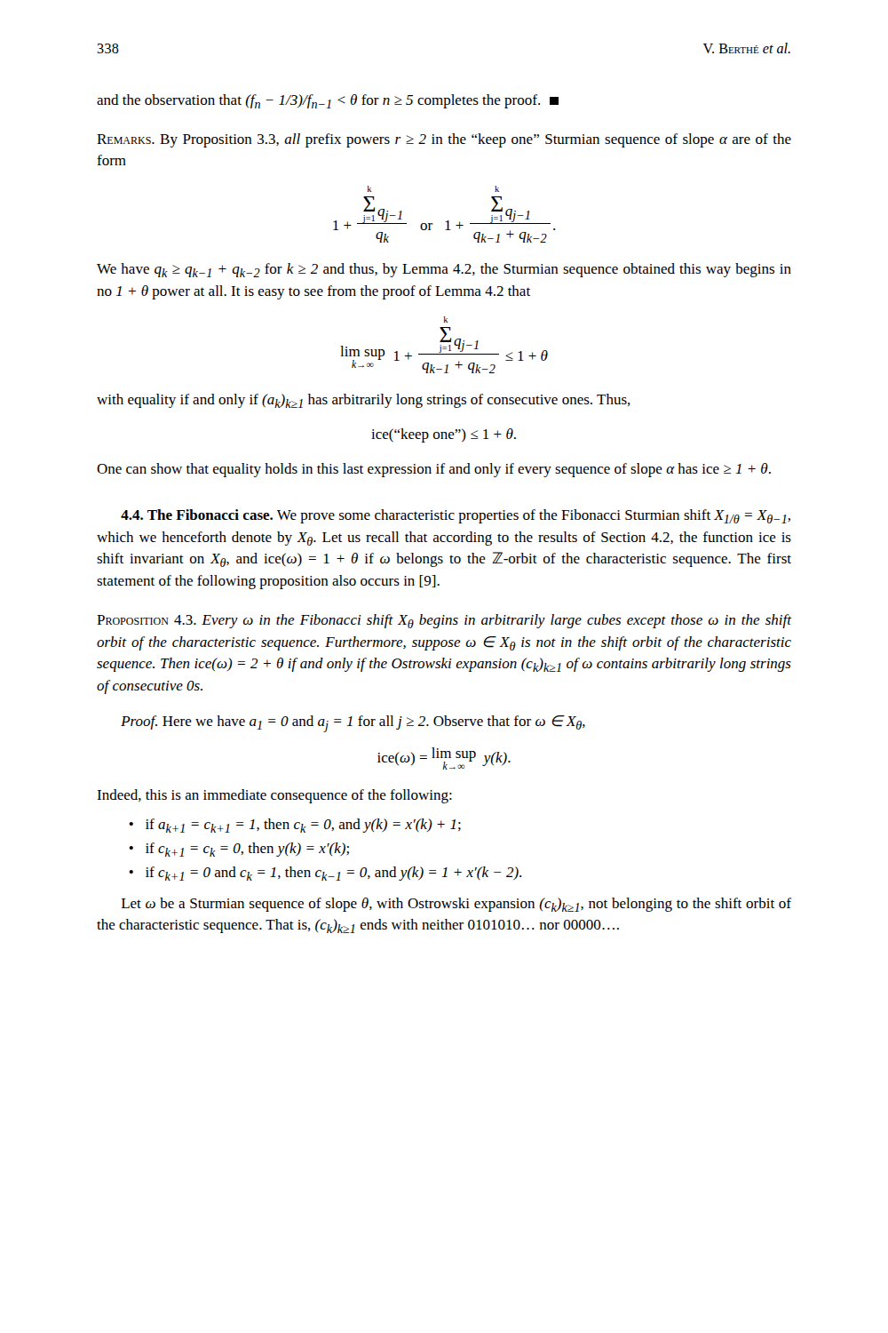338 V. Berthé et al.
and the observation that (fn − 1/3)/fn−1 < θ for n ≥ 5 completes the proof.
Remarks. By Proposition 3.3, all prefix powers r ≥ 2 in the “keep one” Sturmian sequence of slope α are of the form
1 + kΣj=1 qj−1 qk or 1 + kΣj=1 qj−1 qk−1 + qk−2 .
We have qk ≥ qk−1 + qk−2 for k ≥ 2 and thus, by Lemma 4.2, the Sturmian sequence obtained this way begins in no 1 + θ power at all. It is easy to see from the proof of Lemma 4.2 that
lim sup k→∞ 1 + kΣj=1 qj−1 qk−1 + qk−2 ≤ 1 + θ
with equality if and only if (ak)k≥1 has arbitrarily long strings of consecutive ones. Thus,
ice(“keep one”) ≤ 1 + θ.
One can show that equality holds in this last expression if and only if every sequence of slope α has ice ≥ 1 + θ.
4.4. The Fibonacci case. We prove some characteristic properties of the Fibonacci Sturmian shift X1/θ = Xθ−1, which we henceforth denote by Xθ. Let us recall that according to the results of Section 4.2, the function ice is shift invariant on Xθ, and ice(ω) = 1 + θ if ω belongs to the ℤ-orbit of the characteristic sequence. The first statement of the following proposition also occurs in [9].
Proposition 4.3. Every ω in the Fibonacci shift Xθ begins in arbitrarily large cubes except those ω in the shift orbit of the characteristic sequence. Furthermore, suppose ω ∈ Xθ is not in the shift orbit of the characteristic sequence. Then ice(ω) = 2 + θ if and only if the Ostrowski expansion (ck)k≥1 of ω contains arbitrarily long strings of consecutive 0s.
Proof. Here we have a1 = 0 and aj = 1 for all j ≥ 2. Observe that for ω ∈ Xθ,
ice(ω) = lim sup k→∞ y(k).
Indeed, this is an immediate consequence of the following:
if ak+1 = ck+1 = 1, then ck = 0, and y(k) = x′(k) + 1;
if ck+1 = ck = 0, then y(k) = x′(k);
if ck+1 = 0 and ck = 1, then ck−1 = 0, and y(k) = 1 + x′(k − 2).
Let ω be a Sturmian sequence of slope θ, with Ostrowski expansion (ck)k≥1, not belonging to the shift orbit of the characteristic sequence. That is, (ck)k≥1 ends with neither 0101010… nor 00000….